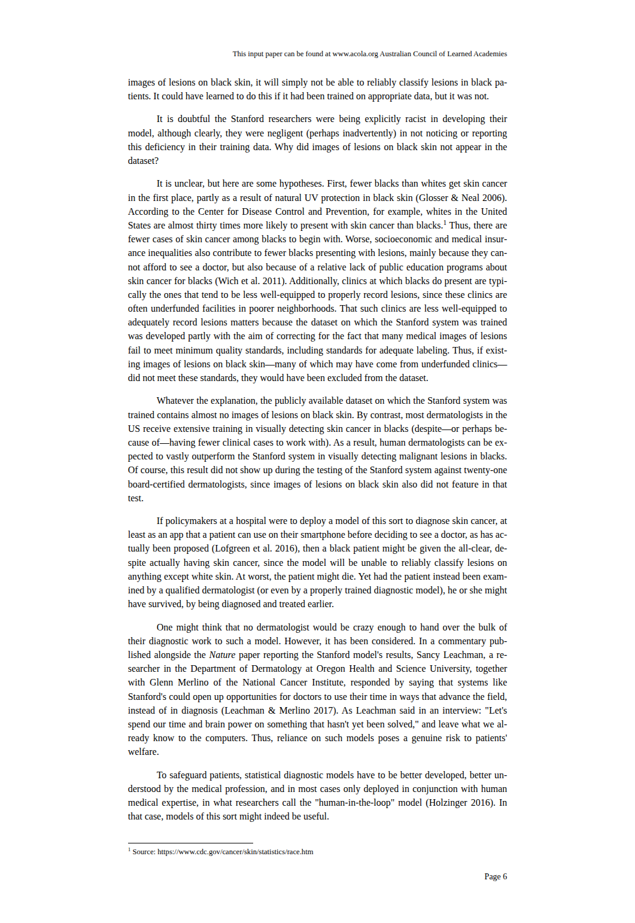This input paper can be found at www.acola.org Australian Council of Learned Academies
images of lesions on black skin, it will simply not be able to reliably classify lesions in black patients. It could have learned to do this if it had been trained on appropriate data, but it was not.
It is doubtful the Stanford researchers were being explicitly racist in developing their model, although clearly, they were negligent (perhaps inadvertently) in not noticing or reporting this deficiency in their training data. Why did images of lesions on black skin not appear in the dataset?
It is unclear, but here are some hypotheses. First, fewer blacks than whites get skin cancer in the first place, partly as a result of natural UV protection in black skin (Glosser & Neal 2006). According to the Center for Disease Control and Prevention, for example, whites in the United States are almost thirty times more likely to present with skin cancer than blacks.1 Thus, there are fewer cases of skin cancer among blacks to begin with. Worse, socioeconomic and medical insurance inequalities also contribute to fewer blacks presenting with lesions, mainly because they cannot afford to see a doctor, but also because of a relative lack of public education programs about skin cancer for blacks (Wich et al. 2011). Additionally, clinics at which blacks do present are typically the ones that tend to be less well-equipped to properly record lesions, since these clinics are often underfunded facilities in poorer neighborhoods. That such clinics are less well-equipped to adequately record lesions matters because the dataset on which the Stanford system was trained was developed partly with the aim of correcting for the fact that many medical images of lesions fail to meet minimum quality standards, including standards for adequate labeling. Thus, if existing images of lesions on black skin—many of which may have come from underfunded clinics—did not meet these standards, they would have been excluded from the dataset.
Whatever the explanation, the publicly available dataset on which the Stanford system was trained contains almost no images of lesions on black skin. By contrast, most dermatologists in the US receive extensive training in visually detecting skin cancer in blacks (despite—or perhaps because of—having fewer clinical cases to work with). As a result, human dermatologists can be expected to vastly outperform the Stanford system in visually detecting malignant lesions in blacks. Of course, this result did not show up during the testing of the Stanford system against twenty-one board-certified dermatologists, since images of lesions on black skin also did not feature in that test.
If policymakers at a hospital were to deploy a model of this sort to diagnose skin cancer, at least as an app that a patient can use on their smartphone before deciding to see a doctor, as has actually been proposed (Lofgreen et al. 2016), then a black patient might be given the all-clear, despite actually having skin cancer, since the model will be unable to reliably classify lesions on anything except white skin. At worst, the patient might die. Yet had the patient instead been examined by a qualified dermatologist (or even by a properly trained diagnostic model), he or she might have survived, by being diagnosed and treated earlier.
One might think that no dermatologist would be crazy enough to hand over the bulk of their diagnostic work to such a model. However, it has been considered. In a commentary published alongside the Nature paper reporting the Stanford model's results, Sancy Leachman, a researcher in the Department of Dermatology at Oregon Health and Science University, together with Glenn Merlino of the National Cancer Institute, responded by saying that systems like Stanford's could open up opportunities for doctors to use their time in ways that advance the field, instead of in diagnosis (Leachman & Merlino 2017). As Leachman said in an interview: "Let's spend our time and brain power on something that hasn't yet been solved," and leave what we already know to the computers. Thus, reliance on such models poses a genuine risk to patients' welfare.
To safeguard patients, statistical diagnostic models have to be better developed, better understood by the medical profession, and in most cases only deployed in conjunction with human medical expertise, in what researchers call the "human-in-the-loop" model (Holzinger 2016). In that case, models of this sort might indeed be useful.
1 Source: https://www.cdc.gov/cancer/skin/statistics/race.htm
Page 6